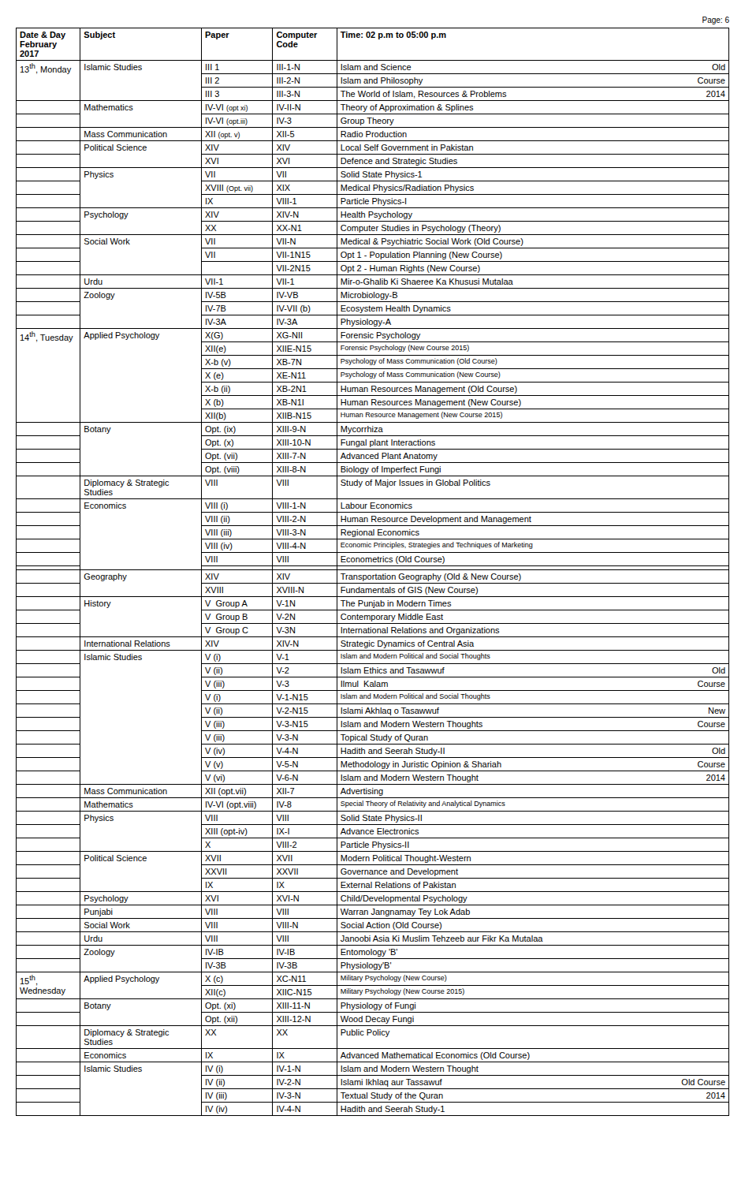Page: 6
| Date & Day February 2017 | Subject | Paper | Computer Code | Time: 02 p.m to 05:00 p.m |
| --- | --- | --- | --- | --- |
| 13 th , Monday | Islamic Studies | III 1 | III-1-N | Islam and Science Old |
| III 2 | III-2-N | Islam and Philosophy Course |
| III 3 | III-3-N | The World of Islam, Resources & Problems 2014 |
| | Mathematics | IV-VI (opt xi) | IV-II-N | Theory of Approximation & Splines |
| | IV-VI (opt.iii) | IV-3 | Group Theory |
| | Mass Communication | XII (opt. v) | XII-5 | Radio Production |
| | Political Science | XIV | XIV | Local Self Government in Pakistan |
| | XVI | XVI | Defence and Strategic Studies |
| | Physics | VII | VII | Solid State Physics-1 |
| | XVIII (Opt. vii) | XIX | Medical Physics/Radiation Physics |
| | IX | VIII-1 | Particle Physics-I |
| | Psychology | XIV | XIV-N | Health Psychology |
| | XX | XX-N1 | Computer Studies in Psychology (Theory) |
| | Social Work | VII | VII-N | Medical & Psychiatric Social Work (Old Course) |
| | VII | VII-1N15 | Opt 1 - Population Planning (New Course) |
| | | VII-2N15 | Opt 2 - Human Rights (New Course) |
| | Urdu | VII-1 | VII-1 | Mir-o-Ghalib Ki Shaeree Ka Khususi Mutalaa |
| | Zoology | IV-5B | IV-VB | Microbiology-B |
| | IV-7B | IV-VII (b) | Ecosystem Health Dynamics |
| | IV-3A | IV-3A | Physiology-A |
| 14 th , Tuesday | Applied Psychology | X(G) | XG-NII | Forensic Psychology |
| XII(e) | XIIE-N15 | Forensic Psychology (New Course 2015) |
| X-b (v) | XB-7N | Psychology of Mass Communication (Old Course) |
| X (e) | XE-N11 | Psychology of Mass Communication (New Course) |
| X-b (ii) | XB-2N1 | Human Resources Management (Old Course) |
| X (b) | XB-N1I | Human Resources Management (New Course) |
| XII(b) | XIIB-N15 | Human Resource Management (New Course 2015) |
| | Botany | Opt. (ix) | XIII-9-N | Mycorrhiza |
| | Opt. (x) | XIII-10-N | Fungal plant Interactions |
| | Opt. (vii) | XIII-7-N | Advanced Plant Anatomy |
| | Opt. (viii) | XIII-8-N | Biology of Imperfect Fungi |
| | Diplomacy & Strategic Studies | VIII | VIII | Study of Major Issues in Global Politics |
| | Economics | VIII (i) | VIII-1-N | Labour Economics |
| | VIII (ii) | VIII-2-N | Human Resource Development and Management |
| | VIII (iii) | VIII-3-N | Regional Economics |
| | VIII (iv) | VIII-4-N | Economic Principles, Strategies and Techniques of Marketing |
| | VIII | VIII | Econometrics (Old Course) |
| | Geography | XIV | XIV | Transportation Geography (Old & New Course) |
| | XVIII | XVIII-N | Fundamentals of GIS (New Course) |
| | History | V Group A | V-1N | The Punjab in Modern Times |
| | V Group B | V-2N | Contemporary Middle East |
| | V Group C | V-3N | International Relations and Organizations |
| | International Relations | XIV | XIV-N | Strategic Dynamics of Central Asia |
| | Islamic Studies | V (i) | V-1 | Islam and Modern Political and Social Thoughts |
| | V (ii) | V-2 | Islam Ethics and Tasawwuf Old |
| | V (iii) | V-3 | Ilmul Kalam Course |
| | V (i) | V-1-N15 | Islam and Modern Political and Social Thoughts |
| | V (ii) | V-2-N15 | Islami Akhlaq o Tasawwuf New |
| | V (iii) | V-3-N15 | Islam and Modern Western Thoughts Course |
| | V (iii) | V-3-N | Topical Study of Quran |
| | V (iv) | V-4-N | Hadith and Seerah Study-II Old |
| | V (v) | V-5-N | Methodology in Juristic Opinion & Shariah Course |
| | V (vi) | V-6-N | Islam and Modern Western Thought 2014 |
| | Mass Communication | XII (opt.vii) | XII-7 | Advertising |
| | Mathematics | IV-VI (opt.viii) | IV-8 | Special Theory of Relativity and Analytical Dynamics |
| | Physics | VIII | VIII | Solid State Physics-II |
| | XIII (opt-iv) | IX-I | Advance Electronics |
| | X | VIII-2 | Particle Physics-II |
| | Political Science | XVII | XVII | Modern Political Thought-Western |
| | XXVII | XXVII | Governance and Development |
| | IX | IX | External Relations of Pakistan |
| | Psychology | XVI | XVI-N | Child/Developmental Psychology |
| | Punjabi | VIII | VIII | Warran Jangnamay Tey Lok Adab |
| | Social Work | VIII | VIII-N | Social Action (Old Course) |
| | Urdu | VIII | VIII | Janoobi Asia Ki Muslim Tehzeeb aur Fikr Ka Mutalaa |
| | Zoology | IV-IB | IV-IB | Entomology 'B' |
| | IV-3B | IV-3B | Physiology'B' |
| 15 th , Wednesday | Applied Psychology | X (c) | XC-N11 | Military Psychology (New Course) |
| XII(c) | XIIC-N15 | Military Psychology (New Course 2015) |
| | Botany | Opt. (xi) | XIII-11-N | Physiology of Fungi |
| | Opt. (xii) | XIII-12-N | Wood Decay Fungi |
| | Diplomacy & Strategic Studies | XX | XX | Public Policy |
| | Economics | IX | IX | Advanced Mathematical Economics (Old Course) |
| | Islamic Studies | IV (i) | IV-1-N | Islam and Modern Western Thought |
| | IV (ii) | IV-2-N | Islami Ikhlaq aur Tassawuf Old Course |
| | IV (iii) | IV-3-N | Textual Study of the Quran 2014 |
| | IV (iv) | IV-4-N | Hadith and Seerah Study-1 |